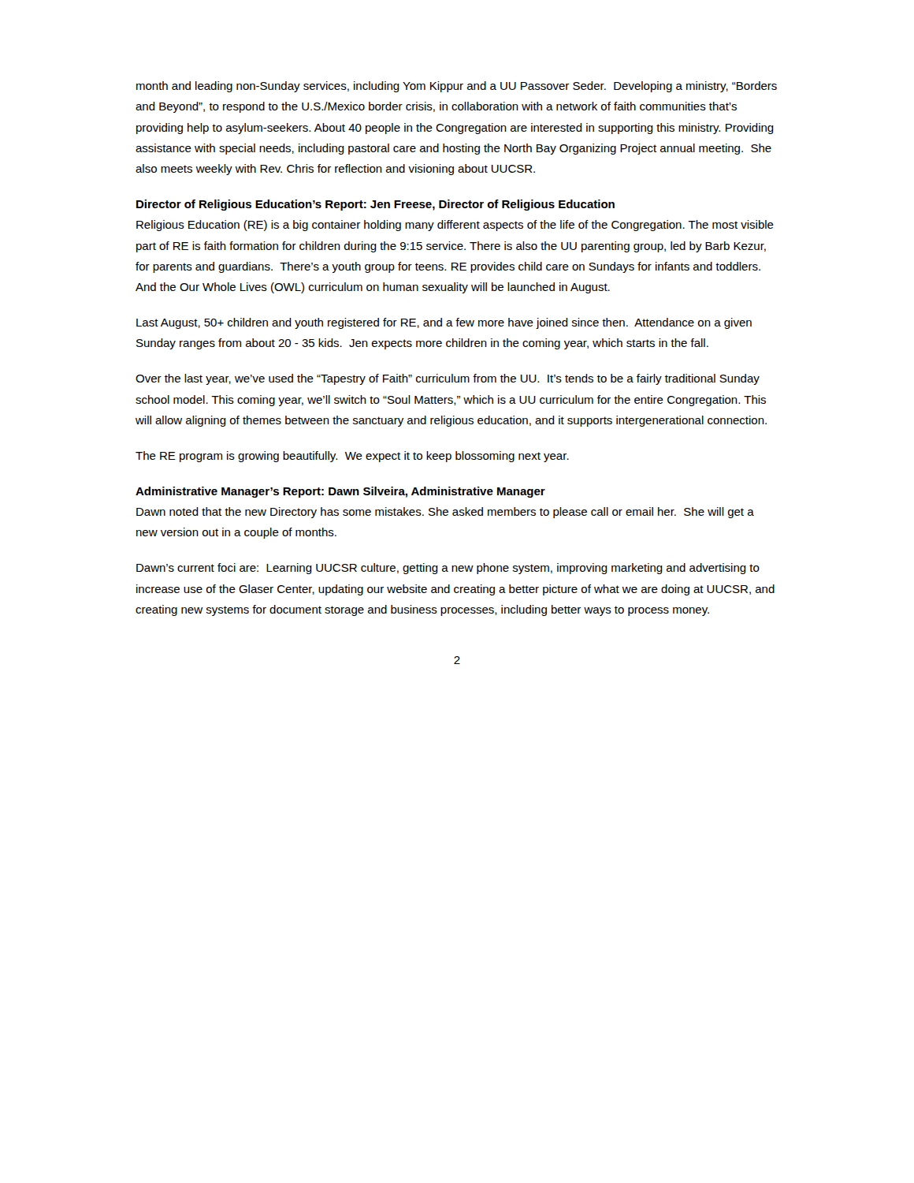month and leading non-Sunday services, including Yom Kippur and a UU Passover Seder. Developing a ministry, “Borders and Beyond”, to respond to the U.S./Mexico border crisis, in collaboration with a network of faith communities that’s providing help to asylum-seekers. About 40 people in the Congregation are interested in supporting this ministry. Providing assistance with special needs, including pastoral care and hosting the North Bay Organizing Project annual meeting. She also meets weekly with Rev. Chris for reflection and visioning about UUCSR.
Director of Religious Education’s Report: Jen Freese, Director of Religious Education
Religious Education (RE) is a big container holding many different aspects of the life of the Congregation. The most visible part of RE is faith formation for children during the 9:15 service. There is also the UU parenting group, led by Barb Kezur, for parents and guardians. There’s a youth group for teens. RE provides child care on Sundays for infants and toddlers. And the Our Whole Lives (OWL) curriculum on human sexuality will be launched in August.
Last August, 50+ children and youth registered for RE, and a few more have joined since then. Attendance on a given Sunday ranges from about 20 - 35 kids. Jen expects more children in the coming year, which starts in the fall.
Over the last year, we’ve used the “Tapestry of Faith” curriculum from the UU. It’s tends to be a fairly traditional Sunday school model. This coming year, we’ll switch to “Soul Matters,” which is a UU curriculum for the entire Congregation. This will allow aligning of themes between the sanctuary and religious education, and it supports intergenerational connection.
The RE program is growing beautifully. We expect it to keep blossoming next year.
Administrative Manager’s Report: Dawn Silveira, Administrative Manager
Dawn noted that the new Directory has some mistakes. She asked members to please call or email her. She will get a new version out in a couple of months.
Dawn’s current foci are: Learning UUCSR culture, getting a new phone system, improving marketing and advertising to increase use of the Glaser Center, updating our website and creating a better picture of what we are doing at UUCSR, and creating new systems for document storage and business processes, including better ways to process money.
2